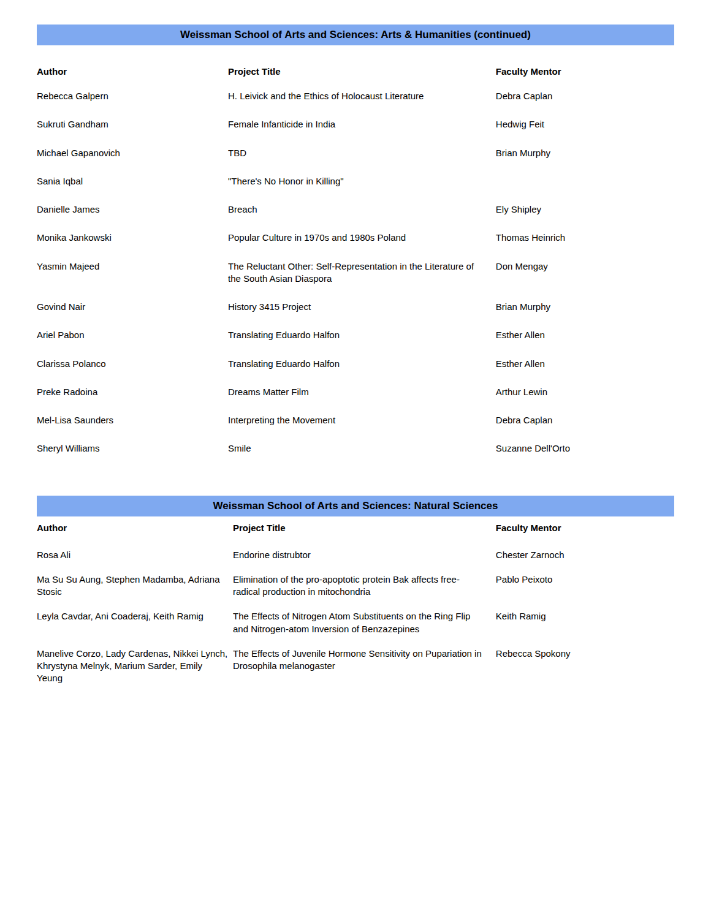Weissman School of Arts and Sciences: Arts & Humanities (continued)
| Author | Project Title | Faculty Mentor |
| --- | --- | --- |
| Rebecca Galpern | H. Leivick and the Ethics of Holocaust Literature | Debra Caplan |
| Sukruti Gandham | Female Infanticide in India | Hedwig Feit |
| Michael Gapanovich | TBD | Brian Murphy |
| Sania Iqbal | "There's No Honor in Killing" | |
| Danielle James | Breach | Ely Shipley |
| Monika Jankowski | Popular Culture in 1970s and 1980s Poland | Thomas Heinrich |
| Yasmin Majeed | The Reluctant Other: Self-Representation in the Literature of the South Asian Diaspora | Don Mengay |
| Govind Nair | History 3415 Project | Brian Murphy |
| Ariel Pabon | Translating Eduardo Halfon | Esther Allen |
| Clarissa Polanco | Translating Eduardo Halfon | Esther Allen |
| Preke Radoina | Dreams Matter Film | Arthur Lewin |
| Mel-Lisa Saunders | Interpreting the Movement | Debra Caplan |
| Sheryl Williams | Smile | Suzanne Dell'Orto |
Weissman School of Arts and Sciences: Natural Sciences
| Author | Project Title | Faculty Mentor |
| --- | --- | --- |
| Rosa Ali | Endorine distrubtor | Chester Zarnoch |
| Ma Su Su Aung, Stephen Madamba, Adriana Stosic | Elimination of the pro-apoptotic protein Bak affects free-radical production in mitochondria | Pablo Peixoto |
| Leyla Cavdar, Ani Coaderaj, Keith Ramig | The Effects of Nitrogen Atom Substituents on the Ring Flip and Nitrogen-atom Inversion of Benzazepines | Keith Ramig |
| Manelive Corzo, Lady Cardenas, Nikkei Lynch, Khrystyna Melnyk, Marium Sarder, Emily Yeung | The Effects of Juvenile Hormone Sensitivity on Pupariation in Drosophila melanogaster | Rebecca Spokony |